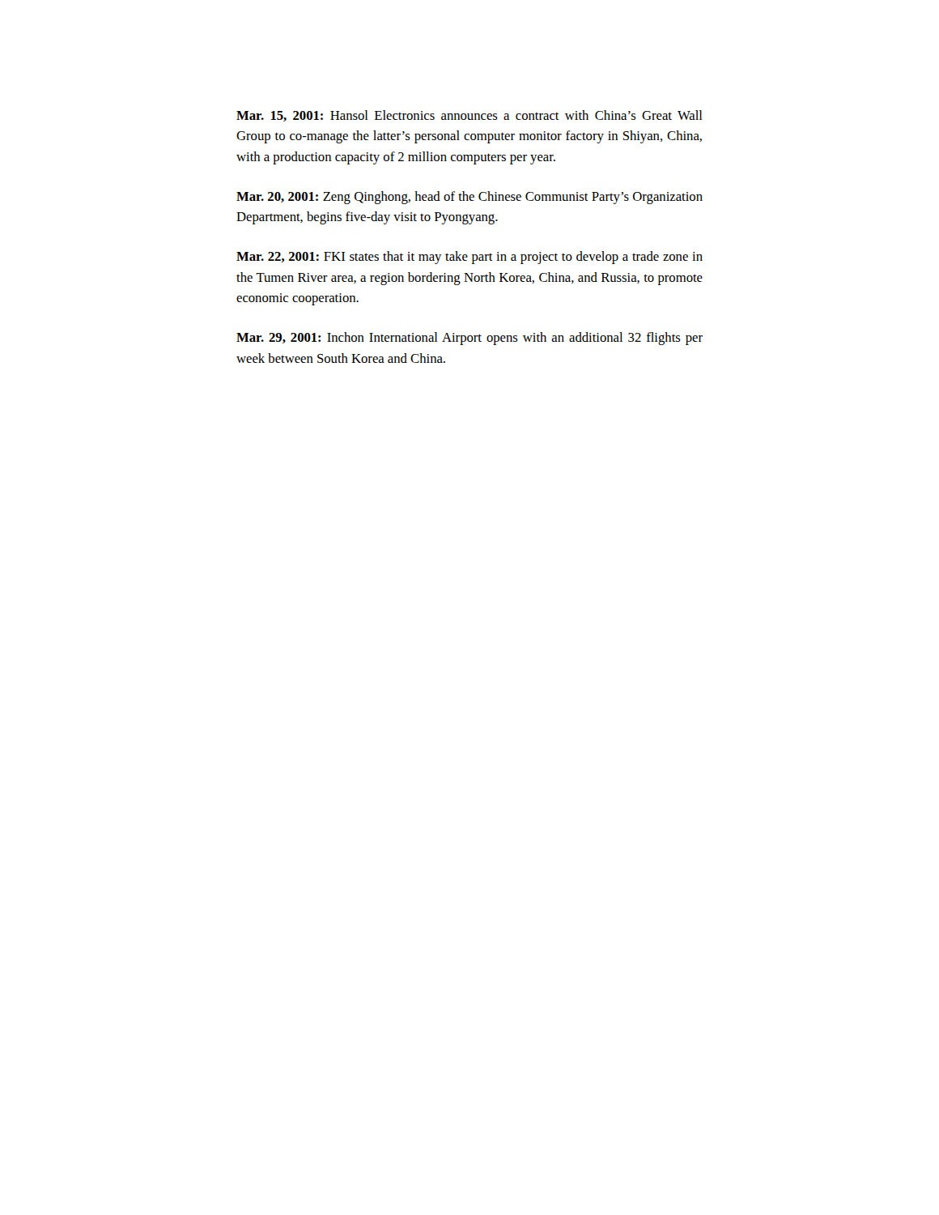Mar. 15, 2001: Hansol Electronics announces a contract with China’s Great Wall Group to co-manage the latter’s personal computer monitor factory in Shiyan, China, with a production capacity of 2 million computers per year.
Mar. 20, 2001: Zeng Qinghong, head of the Chinese Communist Party’s Organization Department, begins five-day visit to Pyongyang.
Mar. 22, 2001: FKI states that it may take part in a project to develop a trade zone in the Tumen River area, a region bordering North Korea, China, and Russia, to promote economic cooperation.
Mar. 29, 2001: Inchon International Airport opens with an additional 32 flights per week between South Korea and China.